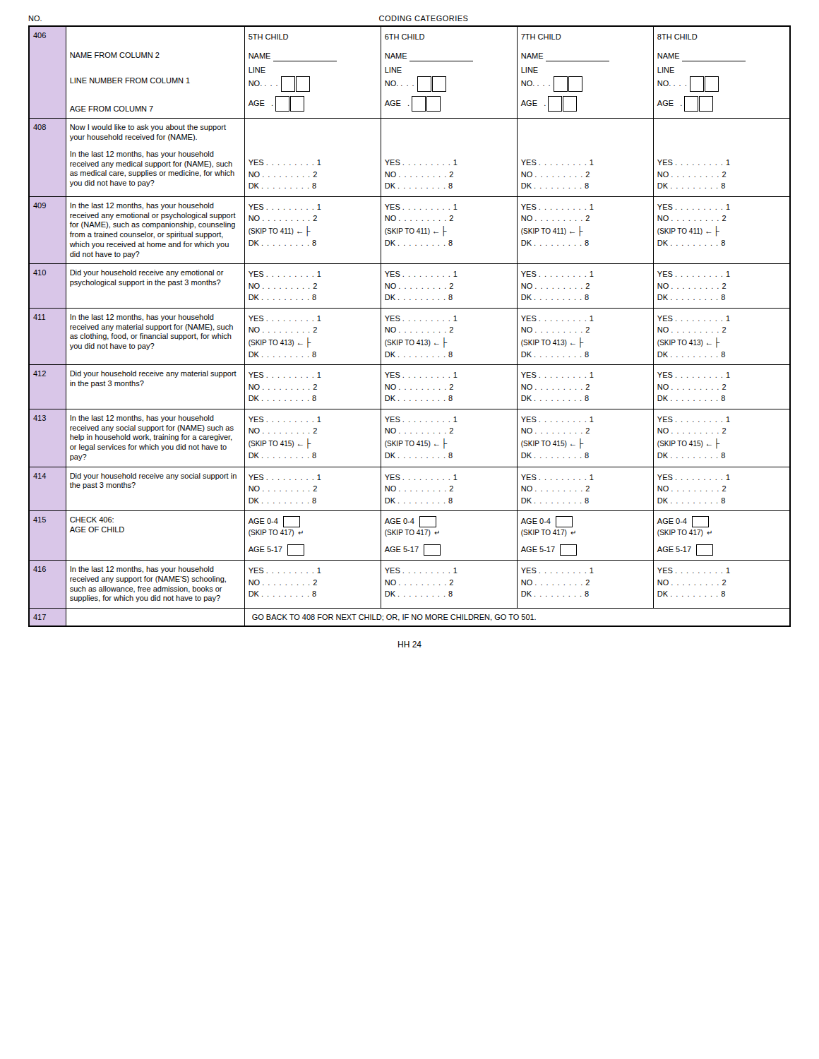NO.
CODING CATEGORIES
| 406 | NAME FROM COLUMN 2 LINE NUMBER FROM COLUMN 1 AGE FROM COLUMN 7 | 5TH CHILD NAME LINE NO. . . . AGE . | 6TH CHILD NAME LINE NO. . . . AGE . | 7TH CHILD NAME LINE NO. . . . AGE . | 8TH CHILD NAME LINE NO. . . . AGE . |
| 408 | Now I would like to ask you about the support your household received for (NAME). In the last 12 months, has your household received any medical support for (NAME), such as medical care, supplies or medicine, for which you did not have to pay? | YES . . . . . . . . . 1 NO . . . . . . . . . 2 DK . . . . . . . . . 8 | YES . . . . . . . . . 1 NO . . . . . . . . . 2 DK . . . . . . . . . 8 | YES . . . . . . . . . 1 NO . . . . . . . . . 2 DK . . . . . . . . . 8 | YES . . . . . . . . . 1 NO . . . . . . . . . 2 DK . . . . . . . . . 8 |
| 409 | In the last 12 months, has your household received any emotional or psychological support for (NAME), such as companionship, counseling from a trained counselor, or spiritual support, which you received at home and for which you did not have to pay? | YES . . . . . . . . . 1 NO . . . . . . . . . 2 (SKIP TO 411) ←├ DK . . . . . . . . . 8 | YES . . . . . . . . . 1 NO . . . . . . . . . 2 (SKIP TO 411) ←├ DK . . . . . . . . . 8 | YES . . . . . . . . . 1 NO . . . . . . . . . 2 (SKIP TO 411) ←├ DK . . . . . . . . . 8 | YES . . . . . . . . . 1 NO . . . . . . . . . 2 (SKIP TO 411) ←├ DK . . . . . . . . . 8 |
| 410 | Did your household receive any emotional or psychological support in the past 3 months? | YES . . . . . . . . . 1 NO . . . . . . . . . 2 DK . . . . . . . . . 8 | YES . . . . . . . . . 1 NO . . . . . . . . . 2 DK . . . . . . . . . 8 | YES . . . . . . . . . 1 NO . . . . . . . . . 2 DK . . . . . . . . . 8 | YES . . . . . . . . . 1 NO . . . . . . . . . 2 DK . . . . . . . . . 8 |
| 411 | In the last 12 months, has your household received any material support for (NAME), such as clothing, food, or financial support, for which you did not have to pay? | YES . . . . . . . . . 1 NO . . . . . . . . . 2 (SKIP TO 413) ←├ DK . . . . . . . . . 8 | YES . . . . . . . . . 1 NO . . . . . . . . . 2 (SKIP TO 413) ←├ DK . . . . . . . . . 8 | YES . . . . . . . . . 1 NO . . . . . . . . . 2 (SKIP TO 413) ←├ DK . . . . . . . . . 8 | YES . . . . . . . . . 1 NO . . . . . . . . . 2 (SKIP TO 413) ←├ DK . . . . . . . . . 8 |
| 412 | Did your household receive any material support in the past 3 months? | YES . . . . . . . . . 1 NO . . . . . . . . . 2 DK . . . . . . . . . 8 | YES . . . . . . . . . 1 NO . . . . . . . . . 2 DK . . . . . . . . . 8 | YES . . . . . . . . . 1 NO . . . . . . . . . 2 DK . . . . . . . . . 8 | YES . . . . . . . . . 1 NO . . . . . . . . . 2 DK . . . . . . . . . 8 |
| 413 | In the last 12 months, has your household received any social support for (NAME) such as help in household work, training for a caregiver, or legal services for which you did not have to pay? | YES . . . . . . . . . 1 NO . . . . . . . . . 2 (SKIP TO 415) ←├ DK . . . . . . . . . 8 | YES . . . . . . . . . 1 NO . . . . . . . . . 2 (SKIP TO 415) ←├ DK . . . . . . . . . 8 | YES . . . . . . . . . 1 NO . . . . . . . . . 2 (SKIP TO 415) ←├ DK . . . . . . . . . 8 | YES . . . . . . . . . 1 NO . . . . . . . . . 2 (SKIP TO 415) ←├ DK . . . . . . . . . 8 |
| 414 | Did your household receive any social support in the past 3 months? | YES . . . . . . . . . 1 NO . . . . . . . . . 2 DK . . . . . . . . . 8 | YES . . . . . . . . . 1 NO . . . . . . . . . 2 DK . . . . . . . . . 8 | YES . . . . . . . . . 1 NO . . . . . . . . . 2 DK . . . . . . . . . 8 | YES . . . . . . . . . 1 NO . . . . . . . . . 2 DK . . . . . . . . . 8 |
| 415 | CHECK 406: AGE OF CHILD | AGE 0-4 (SKIP TO 417) ↵ AGE 5-17 | AGE 0-4 (SKIP TO 417) ↵ AGE 5-17 | AGE 0-4 (SKIP TO 417) ↵ AGE 5-17 | AGE 0-4 (SKIP TO 417) ↵ AGE 5-17 |
| 416 | In the last 12 months, has your household received any support for (NAME'S) schooling, such as allowance, free admission, books or supplies, for which you did not have to pay? | YES . . . . . . . . . 1 NO . . . . . . . . . 2 DK . . . . . . . . . 8 | YES . . . . . . . . . 1 NO . . . . . . . . . 2 DK . . . . . . . . . 8 | YES . . . . . . . . . 1 NO . . . . . . . . . 2 DK . . . . . . . . . 8 | YES . . . . . . . . . 1 NO . . . . . . . . . 2 DK . . . . . . . . . 8 |
| 417 | | GO BACK TO 408 FOR NEXT CHILD; OR, IF NO MORE CHILDREN, GO TO 501. |
HH 24